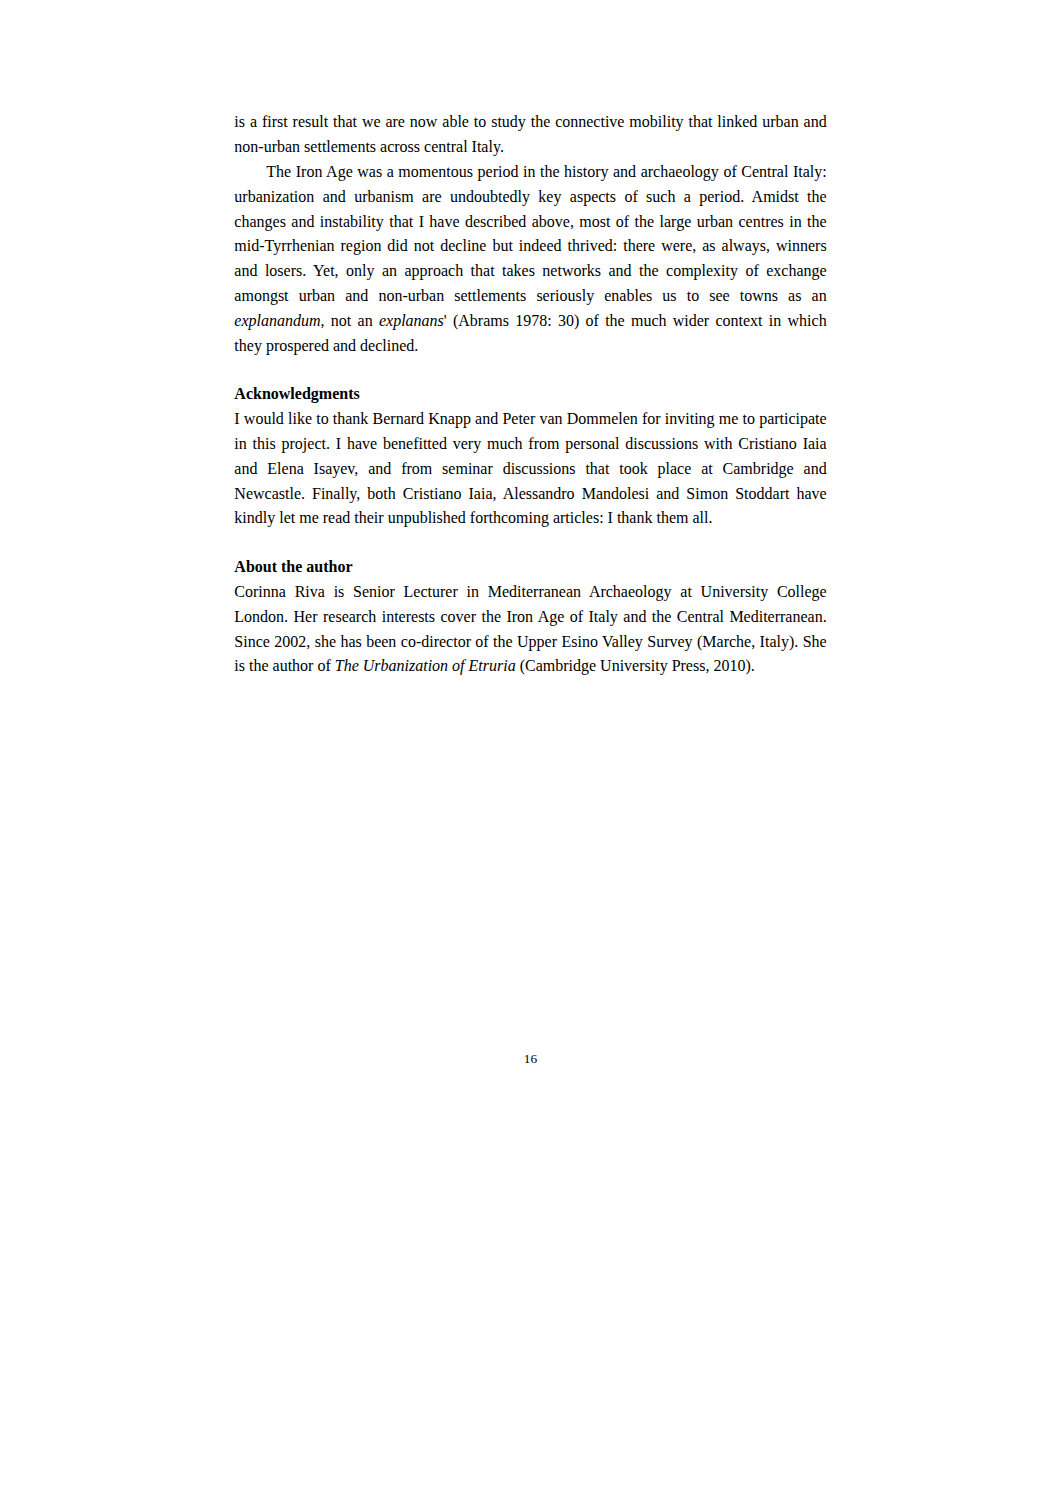is a first result that we are now able to study the connective mobility that linked urban and non-urban settlements across central Italy.
The Iron Age was a momentous period in the history and archaeology of Central Italy: urbanization and urbanism are undoubtedly key aspects of such a period. Amidst the changes and instability that I have described above, most of the large urban centres in the mid-Tyrrhenian region did not decline but indeed thrived: there were, as always, winners and losers. Yet, only an approach that takes networks and the complexity of exchange amongst urban and non-urban settlements seriously enables us to see towns as an explanandum, not an explanans' (Abrams 1978: 30) of the much wider context in which they prospered and declined.
Acknowledgments
I would like to thank Bernard Knapp and Peter van Dommelen for inviting me to participate in this project. I have benefitted very much from personal discussions with Cristiano Iaia and Elena Isayev, and from seminar discussions that took place at Cambridge and Newcastle. Finally, both Cristiano Iaia, Alessandro Mandolesi and Simon Stoddart have kindly let me read their unpublished forthcoming articles: I thank them all.
About the author
Corinna Riva is Senior Lecturer in Mediterranean Archaeology at University College London. Her research interests cover the Iron Age of Italy and the Central Mediterranean. Since 2002, she has been co-director of the Upper Esino Valley Survey (Marche, Italy). She is the author of The Urbanization of Etruria (Cambridge University Press, 2010).
16